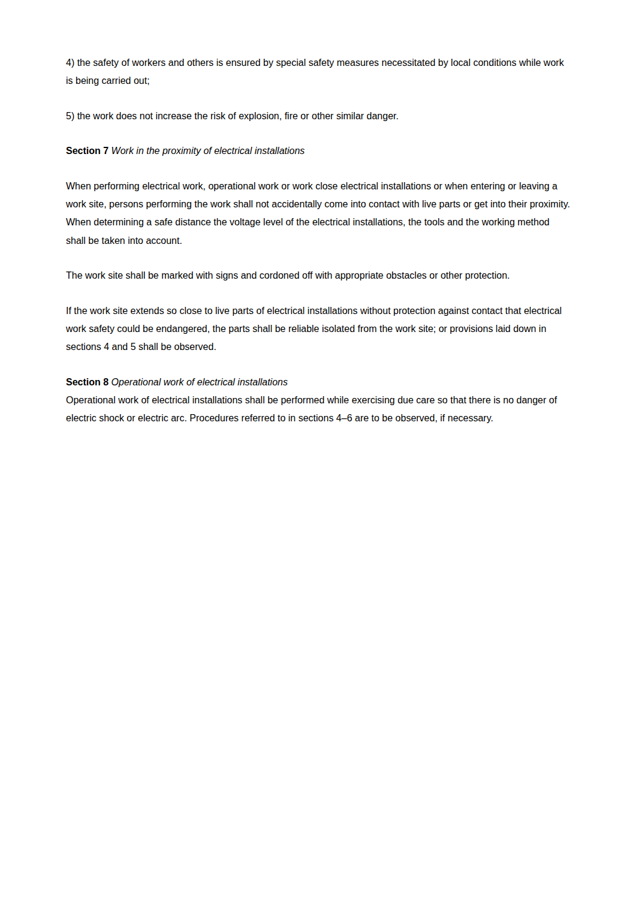4) the safety of workers and others is ensured by special safety measures necessitated by local conditions while work is being carried out;
5) the work does not increase the risk of explosion, fire or other similar danger.
Section 7 Work in the proximity of electrical installations
When performing electrical work, operational work or work close electrical installations or when entering or leaving a work site, persons performing the work shall not accidentally come into contact with live parts or get into their proximity. When determining a safe distance the voltage level of the electrical installations, the tools and the working method shall be taken into account.
The work site shall be marked with signs and cordoned off with appropriate obstacles or other protection.
If the work site extends so close to live parts of electrical installations without protection against contact that electrical work safety could be endangered, the parts shall be reliable isolated from the work site; or provisions laid down in sections 4 and 5 shall be observed.
Section 8 Operational work of electrical installations
Operational work of electrical installations shall be performed while exercising due care so that there is no danger of electric shock or electric arc. Procedures referred to in sections 4–6 are to be observed, if necessary.